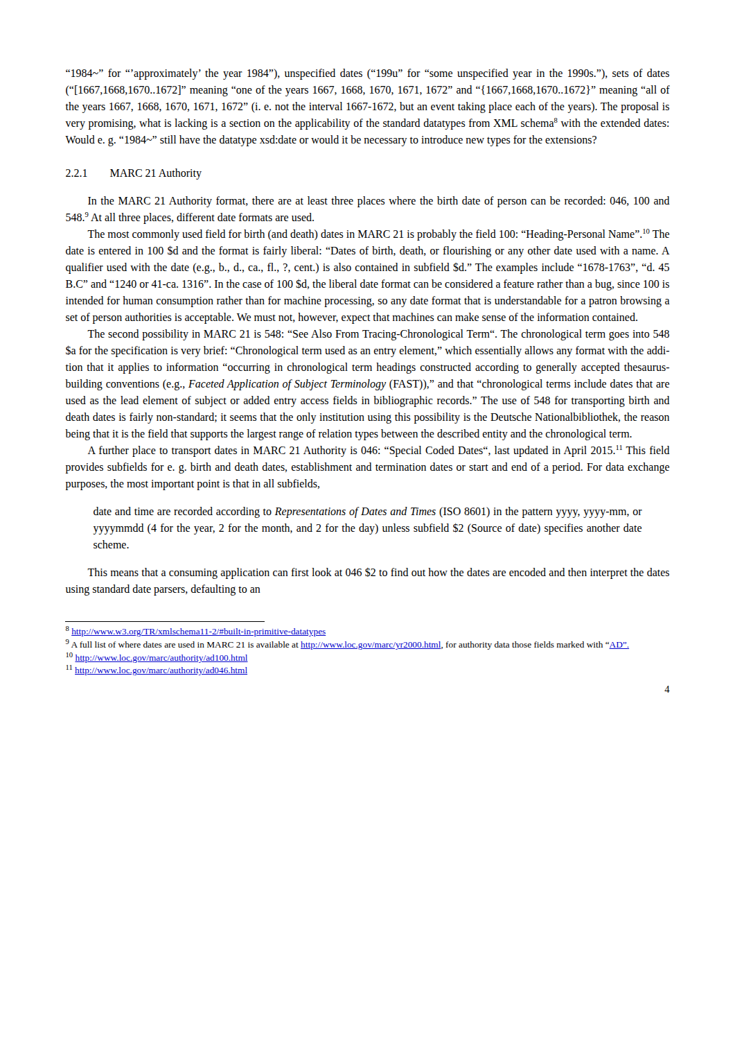“1984~” for “’approximately’ the year 1984”), unspecified dates (“199u” for “some unspecified year in the 1990s.”), sets of dates (“[1667,1668,1670..1672]” meaning “one of the years 1667, 1668, 1670, 1671, 1672” and “{1667,1668,1670..1672}” meaning “all of the years 1667, 1668, 1670, 1671, 1672” (i. e. not the interval 1667-1672, but an event taking place each of the years). The proposal is very promising, what is lacking is a section on the applicability of the standard datatypes from XML schema8 with the extended dates: Would e. g. “1984~” still have the datatype xsd:date or would it be necessary to introduce new types for the extensions?
2.2.1 MARC 21 Authority
In the MARC 21 Authority format, there are at least three places where the birth date of person can be recorded: 046, 100 and 548.9 At all three places, different date formats are used.
The most commonly used field for birth (and death) dates in MARC 21 is probably the field 100: “Heading-Personal Name”.10 The date is entered in 100 $d and the format is fairly liberal: “Dates of birth, death, or flourishing or any other date used with a name. A qualifier used with the date (e.g., b., d., ca., fl., ?, cent.) is also contained in subfield $d.” The examples include “1678-1763”, “d. 45 B.C” and “1240 or 41-ca. 1316”. In the case of 100 $d, the liberal date format can be considered a feature rather than a bug, since 100 is intended for human consumption rather than for machine processing, so any date format that is understandable for a patron browsing a set of person authorities is acceptable. We must not, however, expect that machines can make sense of the information contained.
The second possibility in MARC 21 is 548: “See Also From Tracing-Chronological Term“. The chronological term goes into 548 $a for the specification is very brief: “Chronological term used as an entry element,” which essentially allows any format with the addition that it applies to information “occurring in chronological term headings constructed according to generally accepted thesaurus-building conventions (e.g., Faceted Application of Subject Terminology (FAST)),” and that “chronological terms include dates that are used as the lead element of subject or added entry access fields in bibliographic records.” The use of 548 for transporting birth and death dates is fairly non-standard; it seems that the only institution using this possibility is the Deutsche Nationalbibliothek, the reason being that it is the field that supports the largest range of relation types between the described entity and the chronological term.
A further place to transport dates in MARC 21 Authority is 046: “Special Coded Dates“, last updated in April 2015.11 This field provides subfields for e. g. birth and death dates, establishment and termination dates or start and end of a period. For data exchange purposes, the most important point is that in all subfields,
date and time are recorded according to Representations of Dates and Times (ISO 8601) in the pattern yyyy, yyyy-mm, or yyyymmdd (4 for the year, 2 for the month, and 2 for the day) unless subfield $2 (Source of date) specifies another date scheme.
This means that a consuming application can first look at 046 $2 to find out how the dates are encoded and then interpret the dates using standard date parsers, defaulting to an
8 http://www.w3.org/TR/xmlschema11-2/#built-in-primitive-datatypes
9 A full list of where dates are used in MARC 21 is available at http://www.loc.gov/marc/yr2000.html, for authority data those fields marked with “AD”.
10 http://www.loc.gov/marc/authority/ad100.html
11 http://www.loc.gov/marc/authority/ad046.html
4